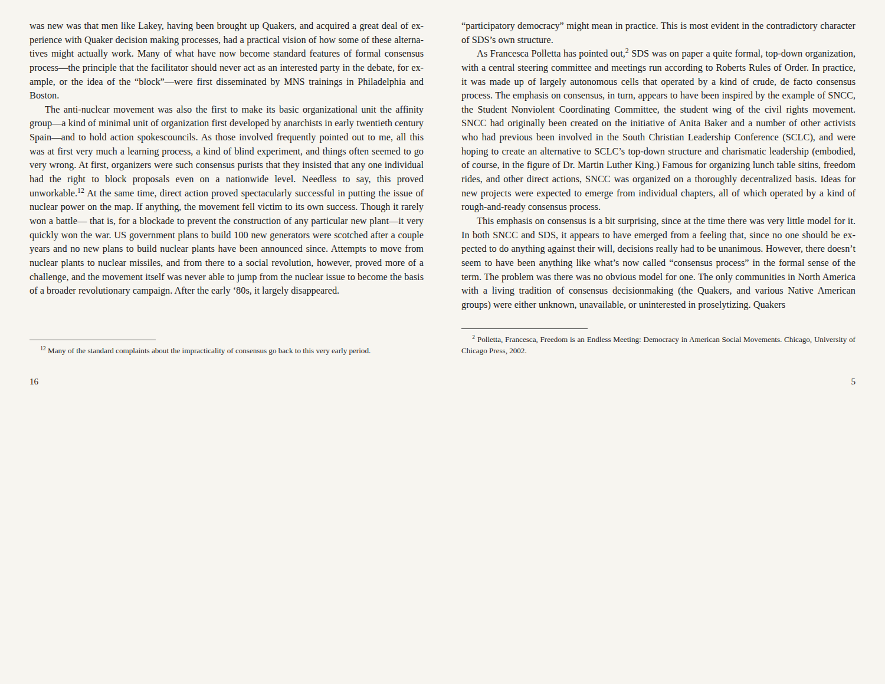was new was that men like Lakey, having been brought up Quakers, and acquired a great deal of experience with Quaker decision making processes, had a practical vision of how some of these alternatives might actually work. Many of what have now become standard features of formal consensus process—the principle that the facilitator should never act as an interested party in the debate, for example, or the idea of the “block”—were first disseminated by MNS trainings in Philadelphia and Boston.
The anti-nuclear movement was also the first to make its basic organizational unit the affinity group—a kind of minimal unit of organization first developed by anarchists in early twentieth century Spain—and to hold action spokescouncils. As those involved frequently pointed out to me, all this was at first very much a learning process, a kind of blind experiment, and things often seemed to go very wrong. At first, organizers were such consensus purists that they insisted that any one individual had the right to block proposals even on a nationwide level. Needless to say, this proved unworkable.12 At the same time, direct action proved spectacularly successful in putting the issue of nuclear power on the map. If anything, the movement fell victim to its own success. Though it rarely won a battle— that is, for a blockade to prevent the construction of any particular new plant—it very quickly won the war. US government plans to build 100 new generators were scotched after a couple years and no new plans to build nuclear plants have been announced since. Attempts to move from nuclear plants to nuclear missiles, and from there to a social revolution, however, proved more of a challenge, and the movement itself was never able to jump from the nuclear issue to become the basis of a broader revolutionary campaign. After the early ‘80s, it largely disappeared.
12 Many of the standard complaints about the impracticality of consensus go back to this very early period.
16
“participatory democracy” might mean in practice. This is most evident in the contradictory character of SDS’s own structure.
As Francesca Polletta has pointed out,2 SDS was on paper a quite formal, top-down organization, with a central steering committee and meetings run according to Roberts Rules of Order. In practice, it was made up of largely autonomous cells that operated by a kind of crude, de facto consensus process. The emphasis on consensus, in turn, appears to have been inspired by the example of SNCC, the Student Nonviolent Coordinating Committee, the student wing of the civil rights movement. SNCC had originally been created on the initiative of Anita Baker and a number of other activists who had previous been involved in the South Christian Leadership Conference (SCLC), and were hoping to create an alternative to SCLC’s top-down structure and charismatic leadership (embodied, of course, in the figure of Dr. Martin Luther King.) Famous for organizing lunch table sitins, freedom rides, and other direct actions, SNCC was organized on a thoroughly decentralized basis. Ideas for new projects were expected to emerge from individual chapters, all of which operated by a kind of rough-and-ready consensus process.
This emphasis on consensus is a bit surprising, since at the time there was very little model for it. In both SNCC and SDS, it appears to have emerged from a feeling that, since no one should be expected to do anything against their will, decisions really had to be unanimous. However, there doesn’t seem to have been anything like what’s now called “consensus process” in the formal sense of the term. The problem was there was no obvious model for one. The only communities in North America with a living tradition of consensus decisionmaking (the Quakers, and various Native American groups) were either unknown, unavailable, or uninterested in proselytizing. Quakers
2 Polletta, Francesca, Freedom is an Endless Meeting: Democracy in American Social Movements. Chicago, University of Chicago Press, 2002.
5